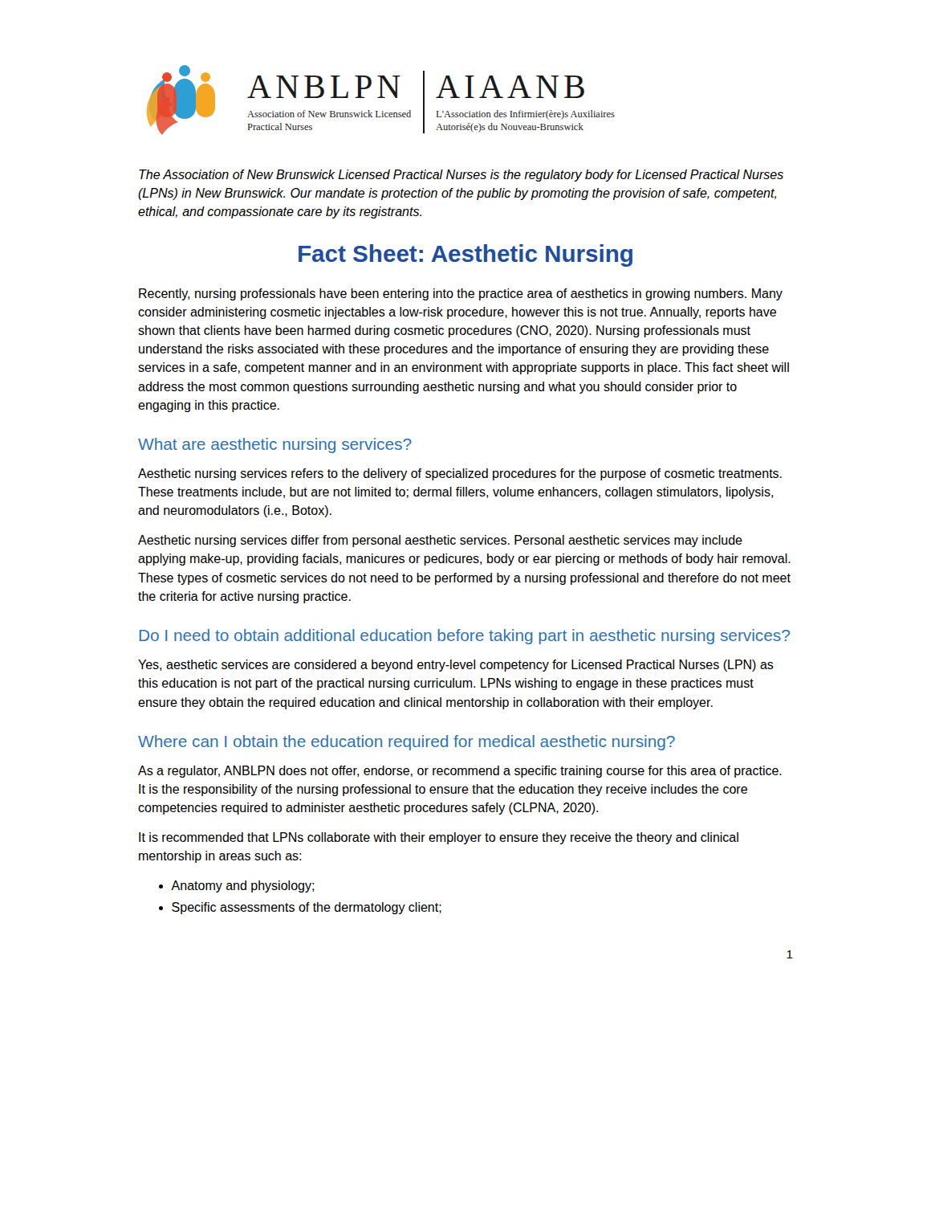ANBLPN Association of New Brunswick Licensed
Practical Nurses
AIAANB L'Association des Infirmier(ère)s Auxiliaires
Autorisé(e)s du Nouveau-Brunswick
The Association of New Brunswick Licensed Practical Nurses is the regulatory body for Licensed Practical Nurses (LPNs) in New Brunswick. Our mandate is protection of the public by promoting the provision of safe, competent, ethical, and compassionate care by its registrants.
Fact Sheet: Aesthetic Nursing
Recently, nursing professionals have been entering into the practice area of aesthetics in growing numbers. Many consider administering cosmetic injectables a low-risk procedure, however this is not true. Annually, reports have shown that clients have been harmed during cosmetic procedures (CNO, 2020). Nursing professionals must understand the risks associated with these procedures and the importance of ensuring they are providing these services in a safe, competent manner and in an environment with appropriate supports in place. This fact sheet will address the most common questions surrounding aesthetic nursing and what you should consider prior to engaging in this practice.
What are aesthetic nursing services?
Aesthetic nursing services refers to the delivery of specialized procedures for the purpose of cosmetic treatments. These treatments include, but are not limited to; dermal fillers, volume enhancers, collagen stimulators, lipolysis, and neuromodulators (i.e., Botox).
Aesthetic nursing services differ from personal aesthetic services. Personal aesthetic services may include applying make-up, providing facials, manicures or pedicures, body or ear piercing or methods of body hair removal. These types of cosmetic services do not need to be performed by a nursing professional and therefore do not meet the criteria for active nursing practice.
Do I need to obtain additional education before taking part in aesthetic nursing services?
Yes, aesthetic services are considered a beyond entry-level competency for Licensed Practical Nurses (LPN) as this education is not part of the practical nursing curriculum. LPNs wishing to engage in these practices must ensure they obtain the required education and clinical mentorship in collaboration with their employer.
Where can I obtain the education required for medical aesthetic nursing?
As a regulator, ANBLPN does not offer, endorse, or recommend a specific training course for this area of practice. It is the responsibility of the nursing professional to ensure that the education they receive includes the core competencies required to administer aesthetic procedures safely (CLPNA, 2020).
It is recommended that LPNs collaborate with their employer to ensure they receive the theory and clinical mentorship in areas such as:
Anatomy and physiology;
Specific assessments of the dermatology client;
1